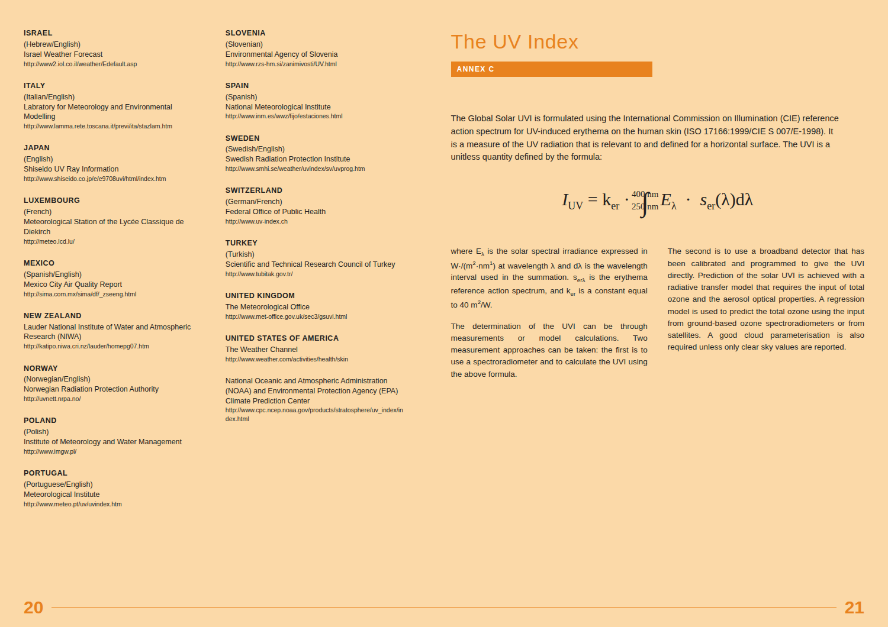ISRAEL
(Hebrew/English)
Israel Weather Forecast
http://www2.iol.co.il/weather/Edefault.asp
ITALY
(Italian/English)
Labratory for Meteorology and Environmental Modelling
http://www.lamma.rete.toscana.it/previ/ita/stazlam.htm
JAPAN
(English)
Shiseido UV Ray Information
http://www.shiseido.co.jp/e/e9708uvi/html/index.htm
LUXEMBOURG
(French)
Meteorological Station of the Lycée Classique de Diekirch
http://meteo.lcd.lu/
MEXICO
(Spanish/English)
Mexico City Air Quality Report
http://sima.com.mx/sima/df/_zseeng.html
NEW ZEALAND
Lauder National Institute of Water and Atmospheric Research (NIWA)
http://katipo.niwa.cri.nz/lauder/homepg07.htm
NORWAY
(Norwegian/English)
Norwegian Radiation Protection Authority
http://uvnett.nrpa.no/
POLAND
(Polish)
Institute of Meteorology and Water Management
http://www.imgw.pl/
PORTUGAL
(Portuguese/English)
Meteorological Institute
http://www.meteo.pt/uv/uvindex.htm
SLOVENIA
(Slovenian)
Environmental Agency of Slovenia
http://www.rzs-hm.si/zanimivosti/UV.html
SPAIN
(Spanish)
National Meteorological Institute
http://www.inm.es/wwz/fijo/estaciones.html
SWEDEN
(Swedish/English)
Swedish Radiation Protection Institute
http://www.smhi.se/weather/uvindex/sv/uvprog.htm
SWITZERLAND
(German/French)
Federal Office of Public Health
http://www.uv-index.ch
TURKEY
(Turkish)
Scientific and Technical Research Council of Turkey
http://www.tubitak.gov.tr/
UNITED KINGDOM
The Meteorological Office
http://www.met-office.gov.uk/sec3/gsuvi.html
UNITED STATES OF AMERICA
The Weather Channel
http://www.weather.com/activities/health/skin
National Oceanic and Atmospheric Administration (NOAA) and Environmental Protection Agency (EPA) Climate Prediction Center
http://www.cpc.ncep.noaa.gov/products/stratosphere/uv_index/index.html
20
The UV Index
ANNEX C
The Global Solar UVI is formulated using the International Commission on Illumination (CIE) reference action spectrum for UV-induced erythema on the human skin (ISO 17166:1999/CIE S 007/E-1998). It is a measure of the UV radiation that is relevant to and defined for a horizontal surface. The UVI is a unitless quantity defined by the formula:
IUV = ker · 400 nm ∫ 250 nm Eλ · ser(λ)dλ
where Eλ is the solar spectral irradiance expressed in W·/(m2·nm1) at wavelength λ and dλ is the wavelength interval used in the summation. serλ is the erythema reference action spectrum, and ker is a constant equal to 40 m2/W.
The determination of the UVI can be through measurements or model calculations. Two measurement approaches can be taken: the first is to use a spectroradiometer and to calculate the UVI using the above formula.
The second is to use a broadband detector that has been calibrated and programmed to give the UVI directly. Prediction of the solar UVI is achieved with a radiative transfer model that requires the input of total ozone and the aerosol optical properties. A regression model is used to predict the total ozone using the input from ground-based ozone spectroradiometers or from satellites. A good cloud parameterisation is also required unless only clear sky values are reported.
21